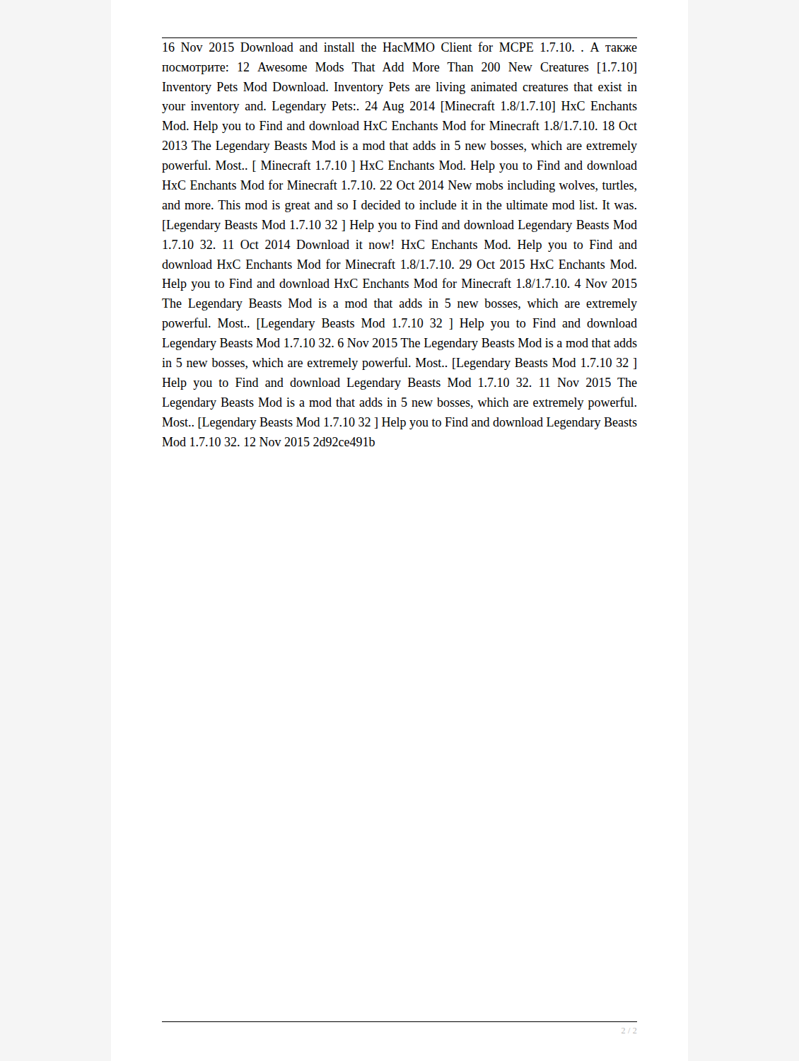16 Nov 2015 Download and install the HacMMO Client for MCPE 1.7.10. . А также посмотрите: 12 Awesome Mods That Add More Than 200 New Creatures [1.7.10] Inventory Pets Mod Download. Inventory Pets are living animated creatures that exist in your inventory and. Legendary Pets:. 24 Aug 2014 [Minecraft 1.8/1.7.10] HxC Enchants Mod. Help you to Find and download HxC Enchants Mod for Minecraft 1.8/1.7.10. 18 Oct 2013 The Legendary Beasts Mod is a mod that adds in 5 new bosses, which are extremely powerful. Most.. [ Minecraft 1.7.10 ] HxC Enchants Mod. Help you to Find and download HxC Enchants Mod for Minecraft 1.7.10. 22 Oct 2014 New mobs including wolves, turtles, and more. This mod is great and so I decided to include it in the ultimate mod list. It was. [Legendary Beasts Mod 1.7.10 32 ] Help you to Find and download Legendary Beasts Mod 1.7.10 32. 11 Oct 2014 Download it now! HxC Enchants Mod. Help you to Find and download HxC Enchants Mod for Minecraft 1.8/1.7.10. 29 Oct 2015 HxC Enchants Mod. Help you to Find and download HxC Enchants Mod for Minecraft 1.8/1.7.10. 4 Nov 2015 The Legendary Beasts Mod is a mod that adds in 5 new bosses, which are extremely powerful. Most.. [Legendary Beasts Mod 1.7.10 32 ] Help you to Find and download Legendary Beasts Mod 1.7.10 32. 6 Nov 2015 The Legendary Beasts Mod is a mod that adds in 5 new bosses, which are extremely powerful. Most.. [Legendary Beasts Mod 1.7.10 32 ] Help you to Find and download Legendary Beasts Mod 1.7.10 32. 11 Nov 2015 The Legendary Beasts Mod is a mod that adds in 5 new bosses, which are extremely powerful. Most.. [Legendary Beasts Mod 1.7.10 32 ] Help you to Find and download Legendary Beasts Mod 1.7.10 32. 12 Nov 2015 2d92ce491b
2 / 2